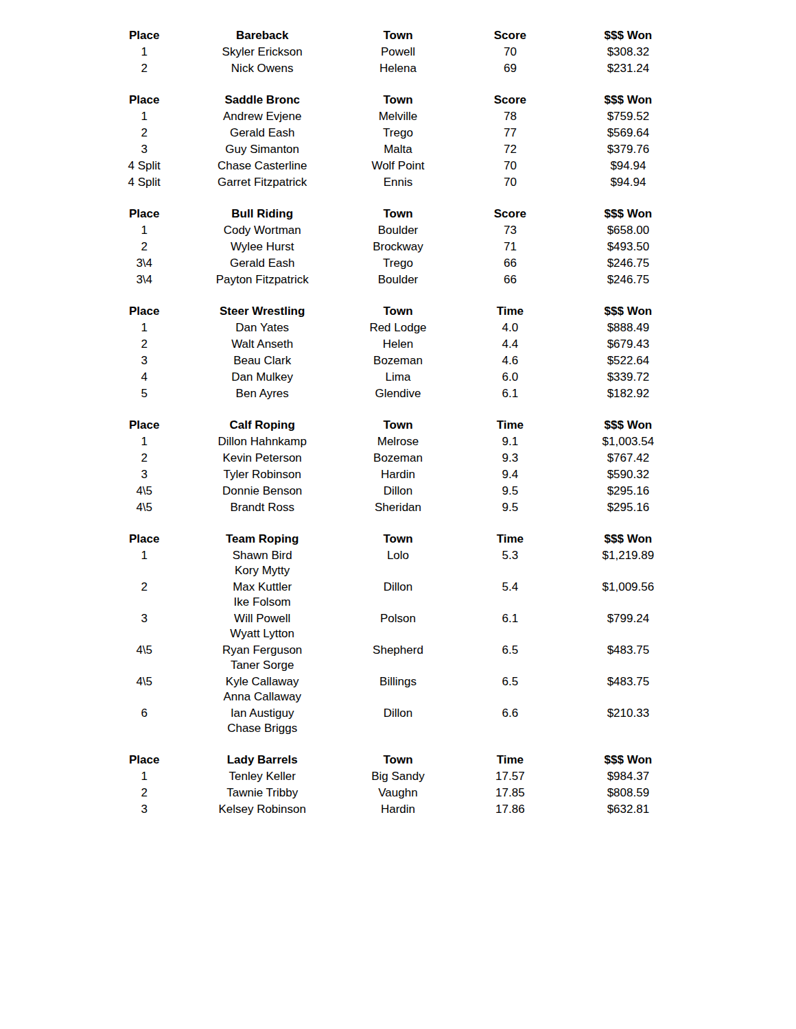| Place | Bareback | Town | Score | $$$ Won |
| --- | --- | --- | --- | --- |
| 1 | Skyler Erickson | Powell | 70 | $308.32 |
| 2 | Nick Owens | Helena | 69 | $231.24 |
| Place | Saddle Bronc | Town | Score | $$$ Won |
| 1 | Andrew Evjene | Melville | 78 | $759.52 |
| 2 | Gerald Eash | Trego | 77 | $569.64 |
| 3 | Guy Simanton | Malta | 72 | $379.76 |
| 4 Split | Chase Casterline | Wolf Point | 70 | $94.94 |
| 4 Split | Garret Fitzpatrick | Ennis | 70 | $94.94 |
| Place | Bull Riding | Town | Score | $$$ Won |
| 1 | Cody Wortman | Boulder | 73 | $658.00 |
| 2 | Wylee Hurst | Brockway | 71 | $493.50 |
| 3\4 | Gerald Eash | Trego | 66 | $246.75 |
| 3\4 | Payton Fitzpatrick | Boulder | 66 | $246.75 |
| Place | Steer Wrestling | Town | Time | $$$ Won |
| 1 | Dan Yates | Red Lodge | 4.0 | $888.49 |
| 2 | Walt Anseth | Helen | 4.4 | $679.43 |
| 3 | Beau Clark | Bozeman | 4.6 | $522.64 |
| 4 | Dan Mulkey | Lima | 6.0 | $339.72 |
| 5 | Ben Ayres | Glendive | 6.1 | $182.92 |
| Place | Calf Roping | Town | Time | $$$ Won |
| 1 | Dillon Hahnkamp | Melrose | 9.1 | $1,003.54 |
| 2 | Kevin Peterson | Bozeman | 9.3 | $767.42 |
| 3 | Tyler Robinson | Hardin | 9.4 | $590.32 |
| 4\5 | Donnie Benson | Dillon | 9.5 | $295.16 |
| 4\5 | Brandt Ross | Sheridan | 9.5 | $295.16 |
| Place | Team Roping | Town | Time | $$$ Won |
| 1 | Shawn Bird | Lolo | 5.3 | $1,219.89 |
| | Kory Mytty | | | |
| 2 | Max Kuttler | Dillon | 5.4 | $1,009.56 |
| | Ike Folsom | | | |
| 3 | Will Powell | Polson | 6.1 | $799.24 |
| | Wyatt Lytton | | | |
| 4\5 | Ryan Ferguson | Shepherd | 6.5 | $483.75 |
| | Taner Sorge | | | |
| 4\5 | Kyle Callaway | Billings | 6.5 | $483.75 |
| | Anna Callaway | | | |
| 6 | Ian Austiguy | Dillon | 6.6 | $210.33 |
| | Chase Briggs | | | |
| Place | Lady Barrels | Town | Time | $$$ Won |
| 1 | Tenley Keller | Big Sandy | 17.57 | $984.37 |
| 2 | Tawnie Tribby | Vaughn | 17.85 | $808.59 |
| 3 | Kelsey Robinson | Hardin | 17.86 | $632.81 |